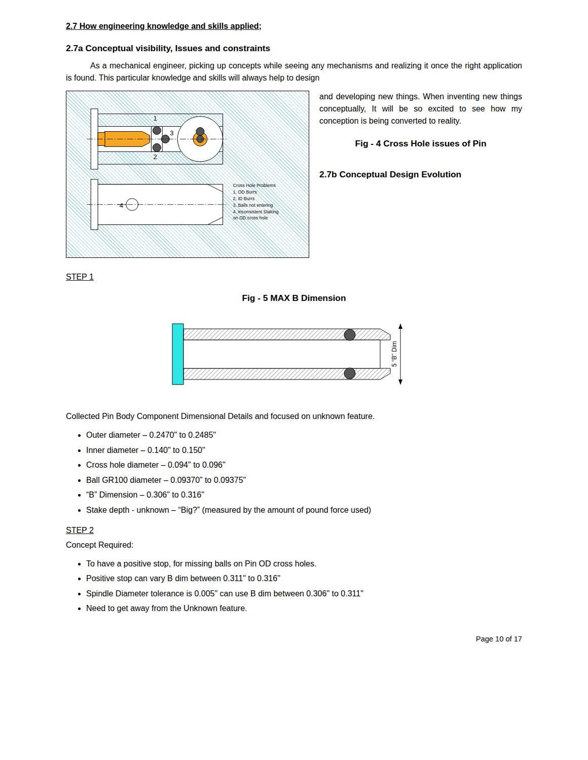2.7 How engineering knowledge and skills applied;
2.7a Conceptual visibility, Issues and constraints
As a mechanical engineer, picking up concepts while seeing any mechanisms and realizing it once the right application is found. This particular knowledge and skills will always help to design
1 2 3 4 Cross Hole Problems 1, OD Burrs 2, ID Burrs 3, Balls not entering 4, Inconsistent Staking on OD cross hole
and developing new things. When inventing new things conceptually, It will be so excited to see how my conception is being converted to reality.
Fig - 4 Cross Hole issues of Pin
2.7b Conceptual Design Evolution
STEP 1
Fig - 5 MAX B Dimension
5 “B” Dim
Collected Pin Body Component Dimensional Details and focused on unknown feature.
Outer diameter – 0.2470" to 0.2485"
Inner diameter – 0.140" to 0.150"
Cross hole diameter – 0.094" to 0.096"
Ball GR100 diameter – 0.09370” to 0.09375"
“B” Dimension – 0.306" to 0.316"
Stake depth - unknown – “Big?” (measured by the amount of pound force used)
STEP 2
Concept Required:
To have a positive stop, for missing balls on Pin OD cross holes.
Positive stop can vary B dim between 0.311" to 0.316"
Spindle Diameter tolerance is 0.005" can use B dim between 0.306" to 0.311"
Need to get away from the Unknown feature.
Page 10 of 17